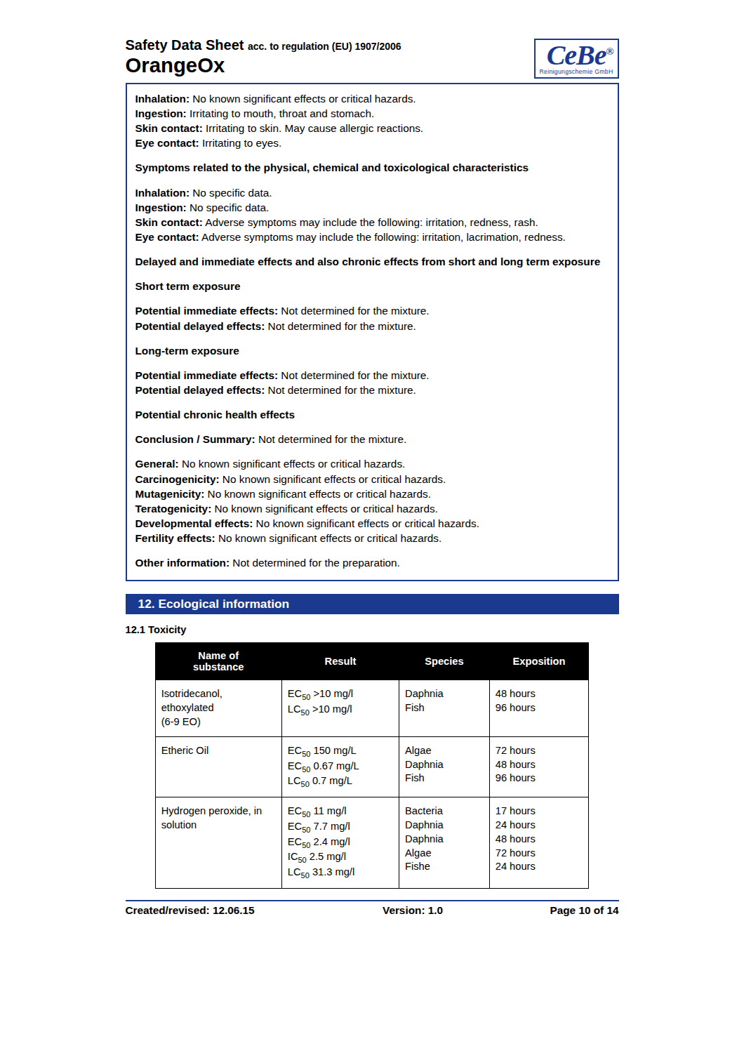Safety Data Sheet acc. to regulation (EU) 1907/2006
OrangeOx
CeBe®
Reinigungschemie GmbH
Inhalation: No known significant effects or critical hazards.
Ingestion: Irritating to mouth, throat and stomach.
Skin contact: Irritating to skin. May cause allergic reactions.
Eye contact: Irritating to eyes.
Symptoms related to the physical, chemical and toxicological characteristics
Inhalation: No specific data.
Ingestion: No specific data.
Skin contact: Adverse symptoms may include the following: irritation, redness, rash.
Eye contact: Adverse symptoms may include the following: irritation, lacrimation, redness.
Delayed and immediate effects and also chronic effects from short and long term exposure
Short term exposure
Potential immediate effects: Not determined for the mixture.
Potential delayed effects: Not determined for the mixture.
Long-term exposure
Potential immediate effects: Not determined for the mixture.
Potential delayed effects: Not determined for the mixture.
Potential chronic health effects
Conclusion / Summary: Not determined for the mixture.
General: No known significant effects or critical hazards.
Carcinogenicity: No known significant effects or critical hazards.
Mutagenicity: No known significant effects or critical hazards.
Teratogenicity: No known significant effects or critical hazards.
Developmental effects: No known significant effects or critical hazards.
Fertility effects: No known significant effects or critical hazards.
Other information: Not determined for the preparation.
12. Ecological information
12.1 Toxicity
| Name of substance | Result | Species | Exposition |
| --- | --- | --- | --- |
| Isotridecanol, ethoxylated (6-9 EO) | EC 50 >10 mg/l LC 50 >10 mg/l | Daphnia Fish | 48 hours 96 hours |
| Etheric Oil | EC 50 150 mg/L EC 50 0.67 mg/L LC 50 0.7 mg/L | Algae Daphnia Fish | 72 hours 48 hours 96 hours |
| Hydrogen peroxide, in solution | EC 50 11 mg/l EC 50 7.7 mg/l EC 50 2.4 mg/l IC 50 2.5 mg/l LC 50 31.3 mg/l | Bacteria Daphnia Daphnia Algae Fishe | 17 hours 24 hours 48 hours 72 hours 24 hours |
Created/revised: 12.06.15
Version: 1.0
Page 10 of 14